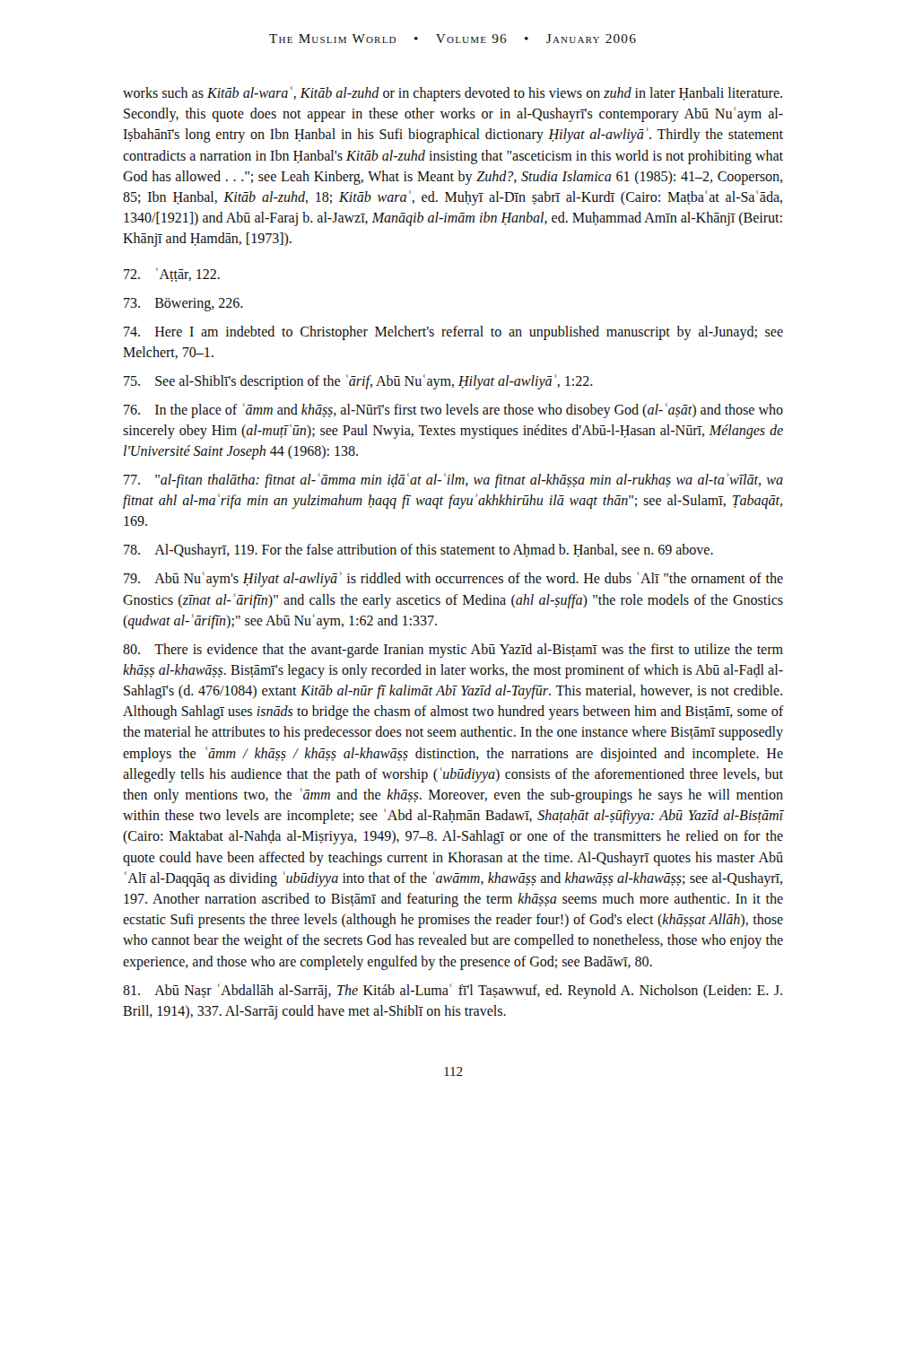The Muslim World•Volume 96•January 2006
works such as Kitāb al-waraʿ, Kitāb al-zuhd or in chapters devoted to his views on zuhd in later Ḥanbali literature. Secondly, this quote does not appear in these other works or in al-Qushayrī's contemporary Abū Nuʿaym al-Iṣbahānī's long entry on Ibn Ḥanbal in his Sufi biographical dictionary Ḥilyat al-awliyāʾ. Thirdly the statement contradicts a narration in Ibn Ḥanbal's Kitāb al-zuhd insisting that "asceticism in this world is not prohibiting what God has allowed . . ."; see Leah Kinberg, What is Meant by Zuhd?, Studia Islamica 61 (1985): 41–2, Cooperson, 85; Ibn Ḥanbal, Kitāb al-zuhd, 18; Kitāb waraʿ, ed. Muḥyī al-Dīn ṣabrī al-Kurdī (Cairo: Maṭbaʿat al-Saʿāda, 1340/[1921]) and Abū al-Faraj b. al-Jawzī, Manāqib al-imām ibn Ḥanbal, ed. Muḥammad Amīn al-Khānjī (Beirut: Khānjī and Ḥamdān, [1973]).
ʿAṭṭār, 122.
Böwering, 226.
Here I am indebted to Christopher Melchert's referral to an unpublished manuscript by al-Junayd; see Melchert, 70–1.
See al-Shiblī's description of the ʿārif, Abū Nuʿaym, Ḥilyat al-awliyāʾ, 1:22.
In the place of ʿāmm and khāṣṣ, al-Nūrī's first two levels are those who disobey God (al-ʿaṣāt) and those who sincerely obey Him (al-muṭīʿūn); see Paul Nwyia, Textes mystiques inédites d'Abū-l-Ḥasan al-Nūrī, Mélanges de l'Université Saint Joseph 44 (1968): 138.
"al-fitan thalātha: fitnat al-ʿāmma min iḍāʿat al-ʿilm, wa fitnat al-khāṣṣa min al-rukhaṣ wa al-taʾwīlāt, wa fitnat ahl al-maʿrifa min an yulzimahum ḥaqq fī waqt fayuʾakhkhirūhu ilā waqt thān"; see al-Sulamī, Ṭabaqāt, 169.
Al-Qushayrī, 119. For the false attribution of this statement to Aḥmad b. Ḥanbal, see n. 69 above.
Abū Nuʿaym's Ḥilyat al-awliyāʾ is riddled with occurrences of the word. He dubs ʿAlī "the ornament of the Gnostics (zīnat al-ʿārifīn)" and calls the early ascetics of Medina (ahl al-ṣuffa) "the role models of the Gnostics (qudwat al-ʿārifīn);" see Abū Nuʿaym, 1:62 and 1:337.
There is evidence that the avant-garde Iranian mystic Abū Yazīd al-Bisṭamī was the first to utilize the term khāṣṣ al-khawāṣṣ. Bisṭāmī's legacy is only recorded in later works, the most prominent of which is Abū al-Faḍl al-Sahlagī's (d. 476/1084) extant Kitāb al-nūr fī kalimāt Abī Yazīd al-Tayfūr. This material, however, is not credible. Although Sahlagī uses isnāds to bridge the chasm of almost two hundred years between him and Bisṭāmī, some of the material he attributes to his predecessor does not seem authentic. In the one instance where Bisṭāmī supposedly employs the ʿāmm / khāṣṣ / khāṣṣ al-khawāṣṣ distinction, the narrations are disjointed and incomplete. He allegedly tells his audience that the path of worship (ʿubūdiyya) consists of the aforementioned three levels, but then only mentions two, the ʿāmm and the khāṣṣ. Moreover, even the sub-groupings he says he will mention within these two levels are incomplete; see ʿAbd al-Raḥmān Badawī, Shaṭaḥāt al-ṣūfiyya: Abū Yazīd al-Bisṭāmī (Cairo: Maktabat al-Nahḍa al-Miṣriyya, 1949), 97–8. Al-Sahlagī or one of the transmitters he relied on for the quote could have been affected by teachings current in Khorasan at the time. Al-Qushayrī quotes his master Abū ʿAlī al-Daqqāq as dividing ʿubūdiyya into that of the ʿawāmm, khawāṣṣ and khawāṣṣ al-khawāṣṣ; see al-Qushayrī, 197. Another narration ascribed to Bisṭāmī and featuring the term khāṣṣa seems much more authentic. In it the ecstatic Sufi presents the three levels (although he promises the reader four!) of God's elect (khāṣṣat Allāh), those who cannot bear the weight of the secrets God has revealed but are compelled to nonetheless, those who enjoy the experience, and those who are completely engulfed by the presence of God; see Badāwī, 80.
Abū Naṣr ʿAbdallāh al-Sarrāj, The Kitáb al-Lumaʿ fī'l Taṣawwuf, ed. Reynold A. Nicholson (Leiden: E. J. Brill, 1914), 337. Al-Sarrāj could have met al-Shiblī on his travels.
112